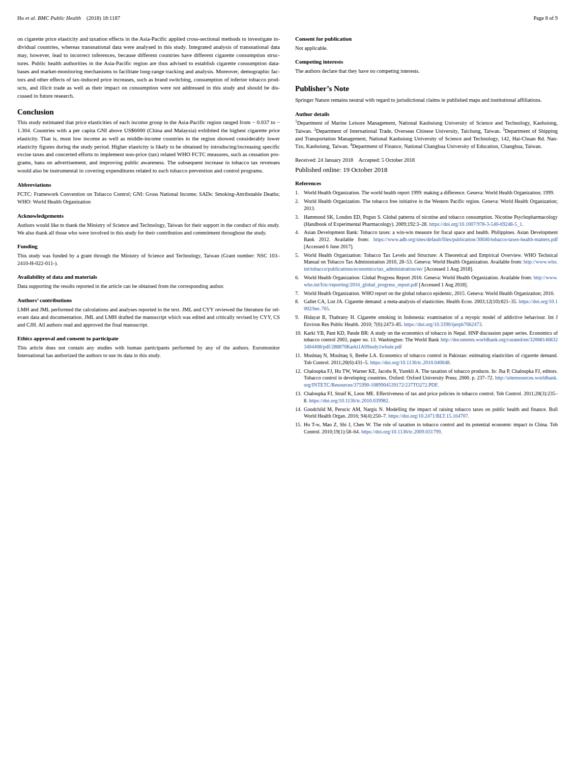Ho et al. BMC Public Health (2018) 18:1187
Page 8 of 9
on cigarette price elasticity and taxation effects in the Asia-Pacific applied cross-sectional methods to investigate individual countries, whereas transnational data were analysed in this study. Integrated analysis of transnational data may, however, lead to incorrect inferences, because different countries have different cigarette consumption structures. Public health authorities in the Asia-Pacific region are thus advised to establish cigarette consumption databases and market-monitoring mechanisms to facilitate long-range tracking and analysis. Moreover, demographic factors and other effects of tax-induced price increases, such as brand switching, consumption of inferior tobacco products, and illicit trade as well as their impact on consumption were not addressed in this study and should be discussed in future research.
Conclusion
This study estimated that price elasticities of each income group in the Asia-Pacific region ranged from − 0.037 to − 1.304. Countries with a per capita GNI above US$6000 (China and Malaysia) exhibited the highest cigarette price elasticity. That is, most low income as well as middle-income countries in the region showed considerably lower elasticity figures during the study period. Higher elasticity is likely to be obtained by introducing/increasing specific excise taxes and concerted efforts to implement non-price (tax) related WHO FCTC measures, such as cessation programs, bans on advertisement, and improving public awareness. The subsequent increase in tobacco tax revenues would also be instrumental in covering expenditures related to such tobacco prevention and control programs.
Abbreviations
FCTC: Framework Convention on Tobacco Control; GNI: Gross National Income; SADs: Smoking-Attributable Deaths; WHO: World Health Organization
Acknowledgements
Authors would like to thank the Ministry of Science and Technology, Taiwan for their support in the conduct of this study. We also thank all those who were involved in this study for their contribution and commitment throughout the study.
Funding
This study was funded by a grant through the Ministry of Science and Technology, Taiwan (Grant number: NSC 103–2410-H-022-011-).
Availability of data and materials
Data supporting the results reported in the article can be obtained from the corresponding author.
Authors’ contributions
LMH and JML performed the calculations and analyses reported in the text. JML and CYY reviewed the literature for relevant data and documentation. JML and LMH drafted the manuscript which was edited and critically revised by CYY, CS and CJH. All authors read and approved the final manuscript.
Ethics approval and consent to participate
This article does not contain any studies with human participants performed by any of the authors. Euromonitor International has authorized the authors to use its data in this study.
Consent for publication
Not applicable.
Competing interests
The authors declare that they have no competing interests.
Publisher’s Note
Springer Nature remains neutral with regard to jurisdictional claims in published maps and institutional affiliations.
Author details
1Department of Marine Leisure Management, National Kaohsiung University of Science and Technology, Kaohsiung, Taiwan. 2Department of International Trade, Overseas Chinese University, Taichung, Taiwan. 3Department of Shipping and Transportation Management, National Kaohsiung University of Science and Technology, 142, Hai-Chuan Rd. Nan-Tzu, Kaohsiung, Taiwan. 4Department of Finance, National Changhua University of Education, Changhua, Taiwan.
Received: 24 January 2018 Accepted: 5 October 2018
Published online: 19 October 2018
References
World Health Organization. The world health report 1999: making a difference. Geneva: World Health Organization; 1999.
World Health Organization. The tobacco free initiative in the Western Pacific region. Geneva: World Health Organization; 2013.
Hammond SK, London ED, Pogun S. Global patterns of nicotine and tobacco consumption. Nicotine Psychopharmacology (Handbook of Experimental Pharmacology). 2009;192:3–28. https://doi.org/10.1007/978-3-540-69248-5_1.
Asian Development Bank: Tobacco taxes: a win-win measure for fiscal space and health. Philippines. Asian Development Bank 2012. Available from: https://www.adb.org/sites/default/files/publication/30046/tobacco-taxes-health-matters.pdf [Accessed 6 June 2017].
World Health Organization: Tobacco Tax Levels and Structure: A Theoretical and Empirical Overview. WHO Technical Manual on Tobacco Tax Administration 2010, 28–53. Geneva: World Health Organization. Available from: http://www.who.int/tobacco/publications/economics/tax_administration/en/ [Accessed 1 Aug 2018].
World Health Organization: Global Progress Report 2016. Geneva: World Health Organization. Available from: http://www.who.int/fctc/reporting/2016_global_progress_report.pdf [Accessed 1 Aug 2018].
World Health Organization. WHO report on the global tobacco epidemic, 2015. Geneva: World Health Organization; 2016.
Gallet CA, List JA. Cigarette demand: a meta-analysis of elasticities. Health Econ. 2003;12(10):821–35. https://doi.org/10.1002/hec.765.
Hidayat B, Thabrany H. Cigarette smoking in Indonesia: examination of a myopic model of addictive behaviour. Int J Environ Res Public Health. 2010; 7(6):2473–85. https://doi.org/10.3390/ijerph7062473.
Karki YB, Pant KD, Pande BR: A study on the economics of tobacco in Nepal. HNP discussion paper series. Economics of tobacco control 2003, paper no. 13. Washington: The World Bank http://documents.worldbank.org/curated/en/320681468323404408/pdf/288870Karki1A0Study1whole.pdf
Mushtaq N, Mushtaq S, Beebe LA. Economics of tobacco control in Pakistan: estimating elasticities of cigarette demand. Tob Control. 2011;20(6):431–5. https://doi.org/10.1136/tc.2010.040048.
Chaloupka FJ, Hu TW, Warner KE, Jacobs R, Yurekli A. The taxation of tobacco products. In: Jha P, Chaloupka FJ, editors. Tobacco control in developing countries. Oxford: Oxford University Press; 2000. p. 237–72. http://siteresources.worldbank.org/INTETC/Resources/375990-1089904539172/237TO272.PDF.
Chaloupka FJ, Straif K, Leon ME. Effectiveness of tax and price policies in tobacco control. Tob Control. 2011;20(3):235–8. https://doi.org/10.1136/tc.2010.039982.
Goodchild M, Perucic AM, Nargis N. Modelling the impact of raising tobacco taxes on public health and finance. Bull World Health Organ. 2016; 94(4):250–7. https://doi.org/10.2471/BLT.15.164707.
Hu T-w, Mao Z, Shi J, Chen W. The role of taxation in tobacco control and its potential economic impact in China. Tob Control. 2010;19(1):58–64. https://doi.org/10.1136/tc.2009.031799.